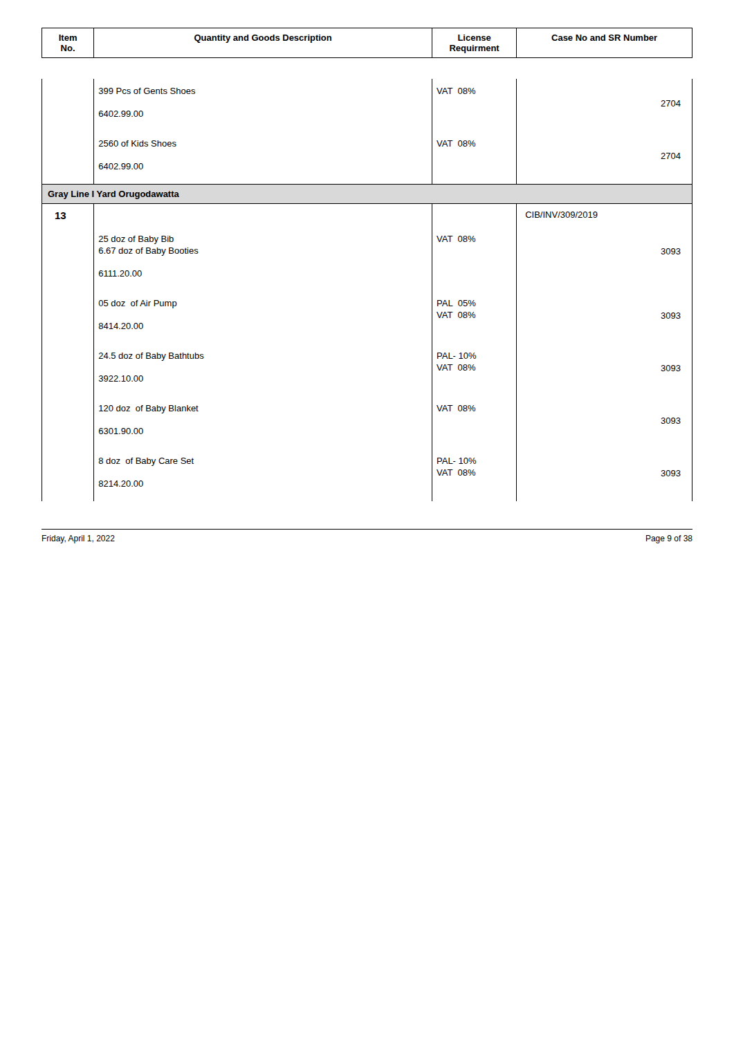| Item No. | Quantity and Goods Description | License Requirment | Case No and SR Number |
| --- | --- | --- | --- |
| | 399 Pcs of Gents Shoes 6402.99.00 | VAT 08% | 2704 |
| | 2560 of Kids Shoes 6402.99.00 | VAT 08% | 2704 |
| Gray Line I Yard Orugodawatta |
| 13 | | | CIB/INV/309/2019 |
| | 25 doz of Baby Bib 6.67 doz of Baby Booties 6111.20.00 | VAT 08% | 3093 |
| | 05 doz of Air Pump 8414.20.00 | PAL 05% VAT 08% | 3093 |
| | 24.5 doz of Baby Bathtubs 3922.10.00 | PAL- 10% VAT 08% | 3093 |
| | 120 doz of Baby Blanket 6301.90.00 | VAT 08% | 3093 |
| | 8 doz of Baby Care Set 8214.20.00 | PAL- 10% VAT 08% | 3093 |
Friday, April 1, 2022
Page 9 of 38